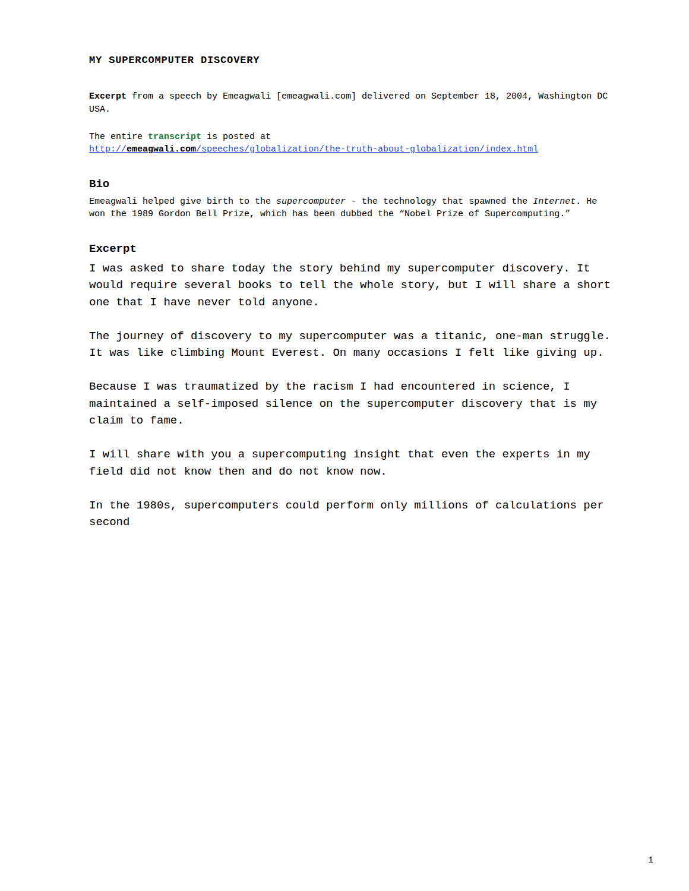MY SUPERCOMPUTER DISCOVERY
Excerpt from a speech by Emeagwali [emeagwali.com] delivered on September 18, 2004, Washington DC USA.
The entire transcript is posted at
http://emeagwali.com/speeches/globalization/the-truth-about-globalization/index.html
Bio
Emeagwali helped give birth to the supercomputer - the technology that spawned the Internet. He won the 1989 Gordon Bell Prize, which has been dubbed the “Nobel Prize of Supercomputing.”
Excerpt
I was asked to share today the story behind my supercomputer discovery. It would require several books to tell the whole story, but I will share a short one that I have never told anyone.
The journey of discovery to my supercomputer was a titanic, one-man struggle. It was like climbing Mount Everest. On many occasions I felt like giving up.
Because I was traumatized by the racism I had encountered in science, I maintained a self-imposed silence on the supercomputer discovery that is my claim to fame.
I will share with you a supercomputing insight that even the experts in my field did not know then and do not know now.
In the 1980s, supercomputers could perform only millions of calculations per second
1